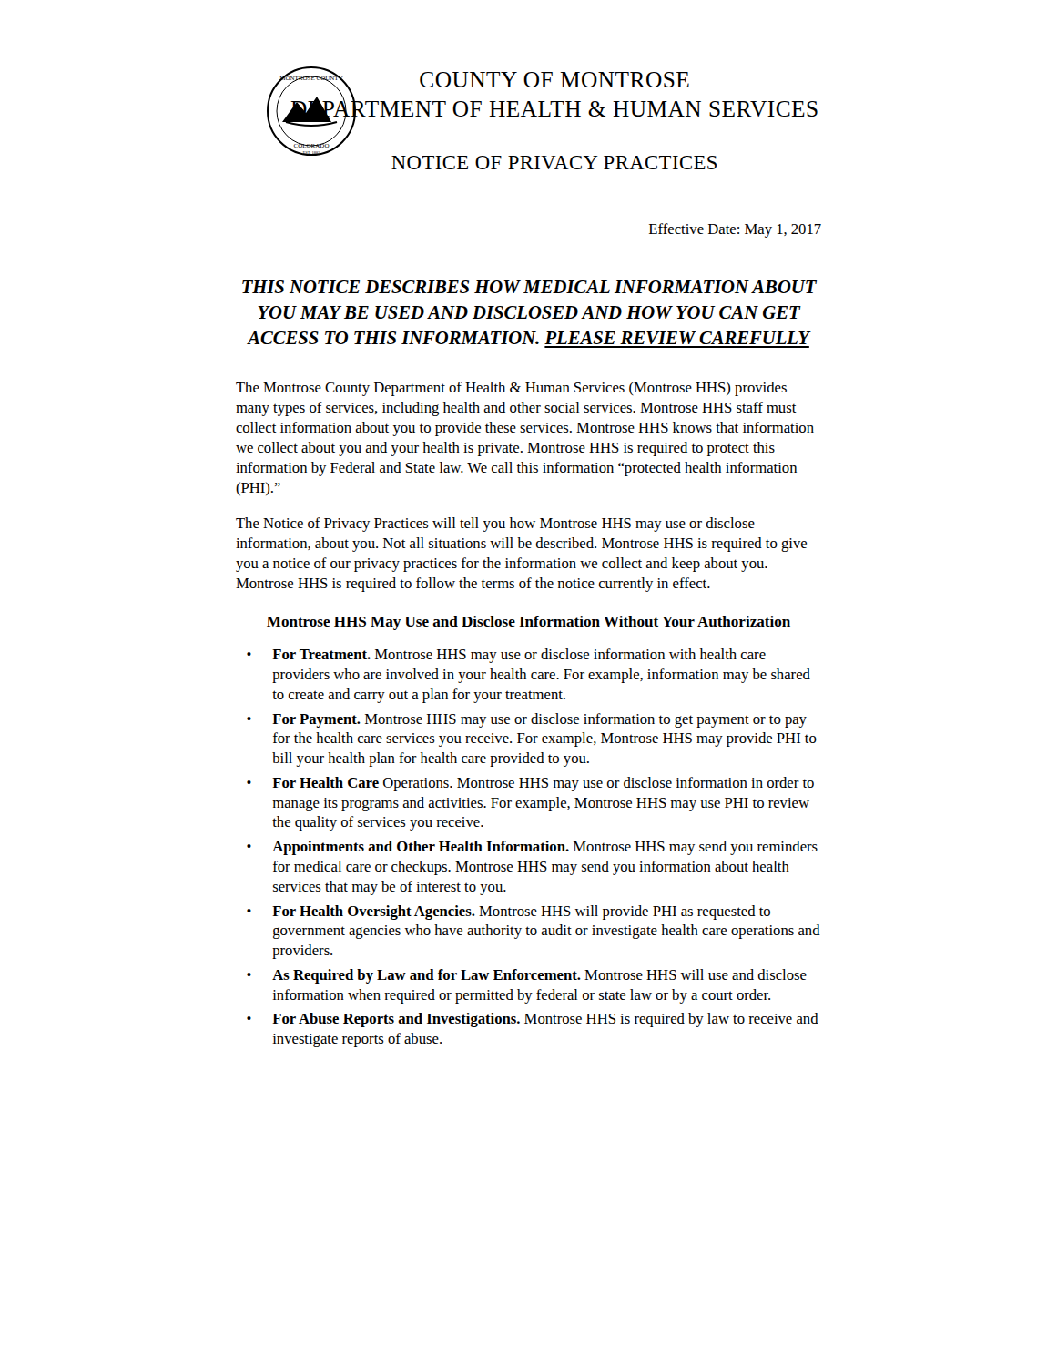MONTROSE COUNTY COLORADO EST. 1883
COUNTY OF MONTROSE
DEPARTMENT OF HEALTH & HUMAN SERVICES
NOTICE OF PRIVACY PRACTICES
Effective Date: May 1, 2017
THIS NOTICE DESCRIBES HOW MEDICAL INFORMATION ABOUT YOU MAY BE USED AND DISCLOSED AND HOW YOU CAN GET ACCESS TO THIS INFORMATION. PLEASE REVIEW CAREFULLY
The Montrose County Department of Health & Human Services (Montrose HHS) provides many types of services, including health and other social services. Montrose HHS staff must collect information about you to provide these services. Montrose HHS knows that information we collect about you and your health is private. Montrose HHS is required to protect this information by Federal and State law. We call this information “protected health information (PHI).”
The Notice of Privacy Practices will tell you how Montrose HHS may use or disclose information, about you. Not all situations will be described. Montrose HHS is required to give you a notice of our privacy practices for the information we collect and keep about you. Montrose HHS is required to follow the terms of the notice currently in effect.
Montrose HHS May Use and Disclose Information Without Your Authorization
For Treatment. Montrose HHS may use or disclose information with health care providers who are involved in your health care. For example, information may be shared to create and carry out a plan for your treatment.
For Payment. Montrose HHS may use or disclose information to get payment or to pay for the health care services you receive. For example, Montrose HHS may provide PHI to bill your health plan for health care provided to you.
For Health Care Operations. Montrose HHS may use or disclose information in order to manage its programs and activities. For example, Montrose HHS may use PHI to review the quality of services you receive.
Appointments and Other Health Information. Montrose HHS may send you reminders for medical care or checkups. Montrose HHS may send you information about health services that may be of interest to you.
For Health Oversight Agencies. Montrose HHS will provide PHI as requested to government agencies who have authority to audit or investigate health care operations and providers.
As Required by Law and for Law Enforcement. Montrose HHS will use and disclose information when required or permitted by federal or state law or by a court order.
For Abuse Reports and Investigations. Montrose HHS is required by law to receive and investigate reports of abuse.